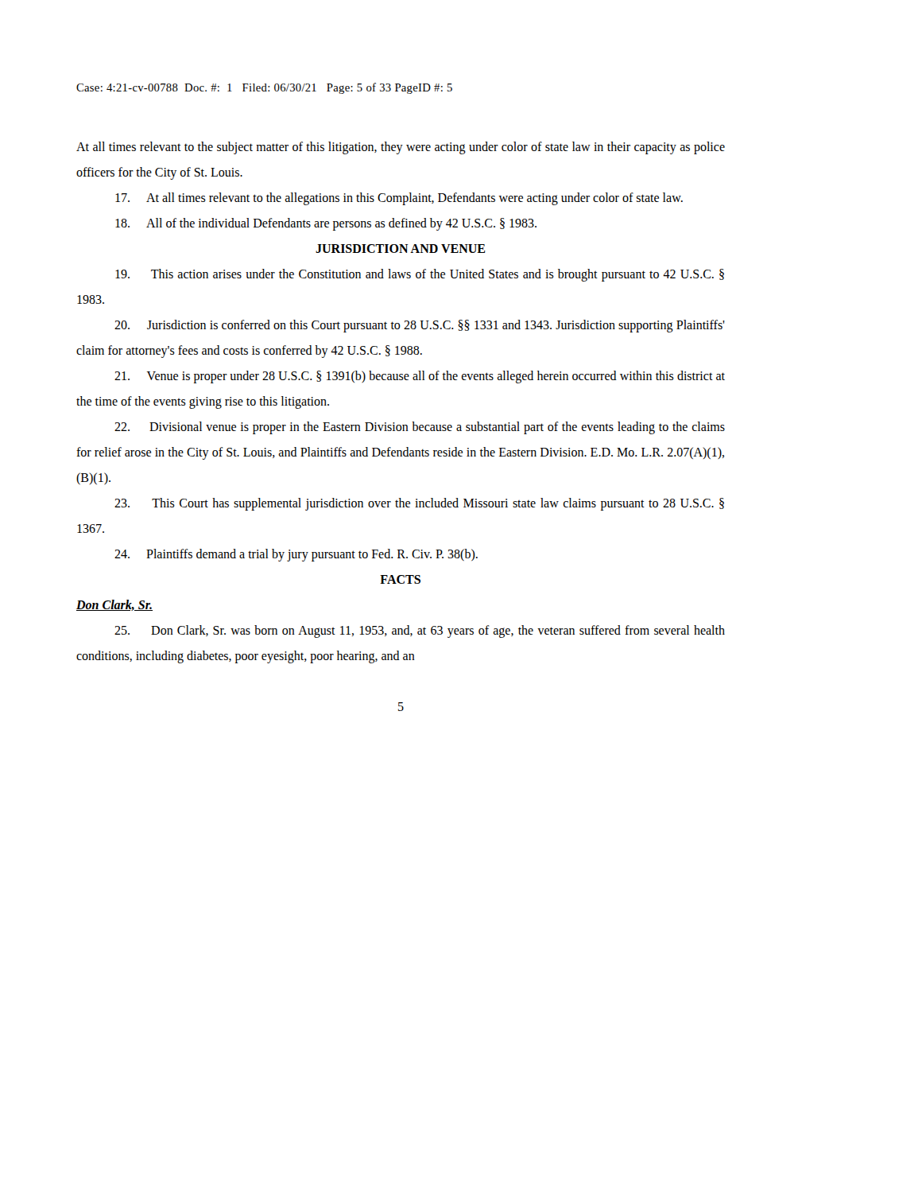Case: 4:21-cv-00788 Doc. #: 1 Filed: 06/30/21 Page: 5 of 33 PageID #: 5
At all times relevant to the subject matter of this litigation, they were acting under color of state law in their capacity as police officers for the City of St. Louis.
17. At all times relevant to the allegations in this Complaint, Defendants were acting under color of state law.
18. All of the individual Defendants are persons as defined by 42 U.S.C. § 1983.
JURISDICTION AND VENUE
19. This action arises under the Constitution and laws of the United States and is brought pursuant to 42 U.S.C. § 1983.
20. Jurisdiction is conferred on this Court pursuant to 28 U.S.C. §§ 1331 and 1343. Jurisdiction supporting Plaintiffs' claim for attorney's fees and costs is conferred by 42 U.S.C. § 1988.
21. Venue is proper under 28 U.S.C. § 1391(b) because all of the events alleged herein occurred within this district at the time of the events giving rise to this litigation.
22. Divisional venue is proper in the Eastern Division because a substantial part of the events leading to the claims for relief arose in the City of St. Louis, and Plaintiffs and Defendants reside in the Eastern Division. E.D. Mo. L.R. 2.07(A)(1), (B)(1).
23. This Court has supplemental jurisdiction over the included Missouri state law claims pursuant to 28 U.S.C. § 1367.
24. Plaintiffs demand a trial by jury pursuant to Fed. R. Civ. P. 38(b).
FACTS
Don Clark, Sr.
25. Don Clark, Sr. was born on August 11, 1953, and, at 63 years of age, the veteran suffered from several health conditions, including diabetes, poor eyesight, poor hearing, and an
5